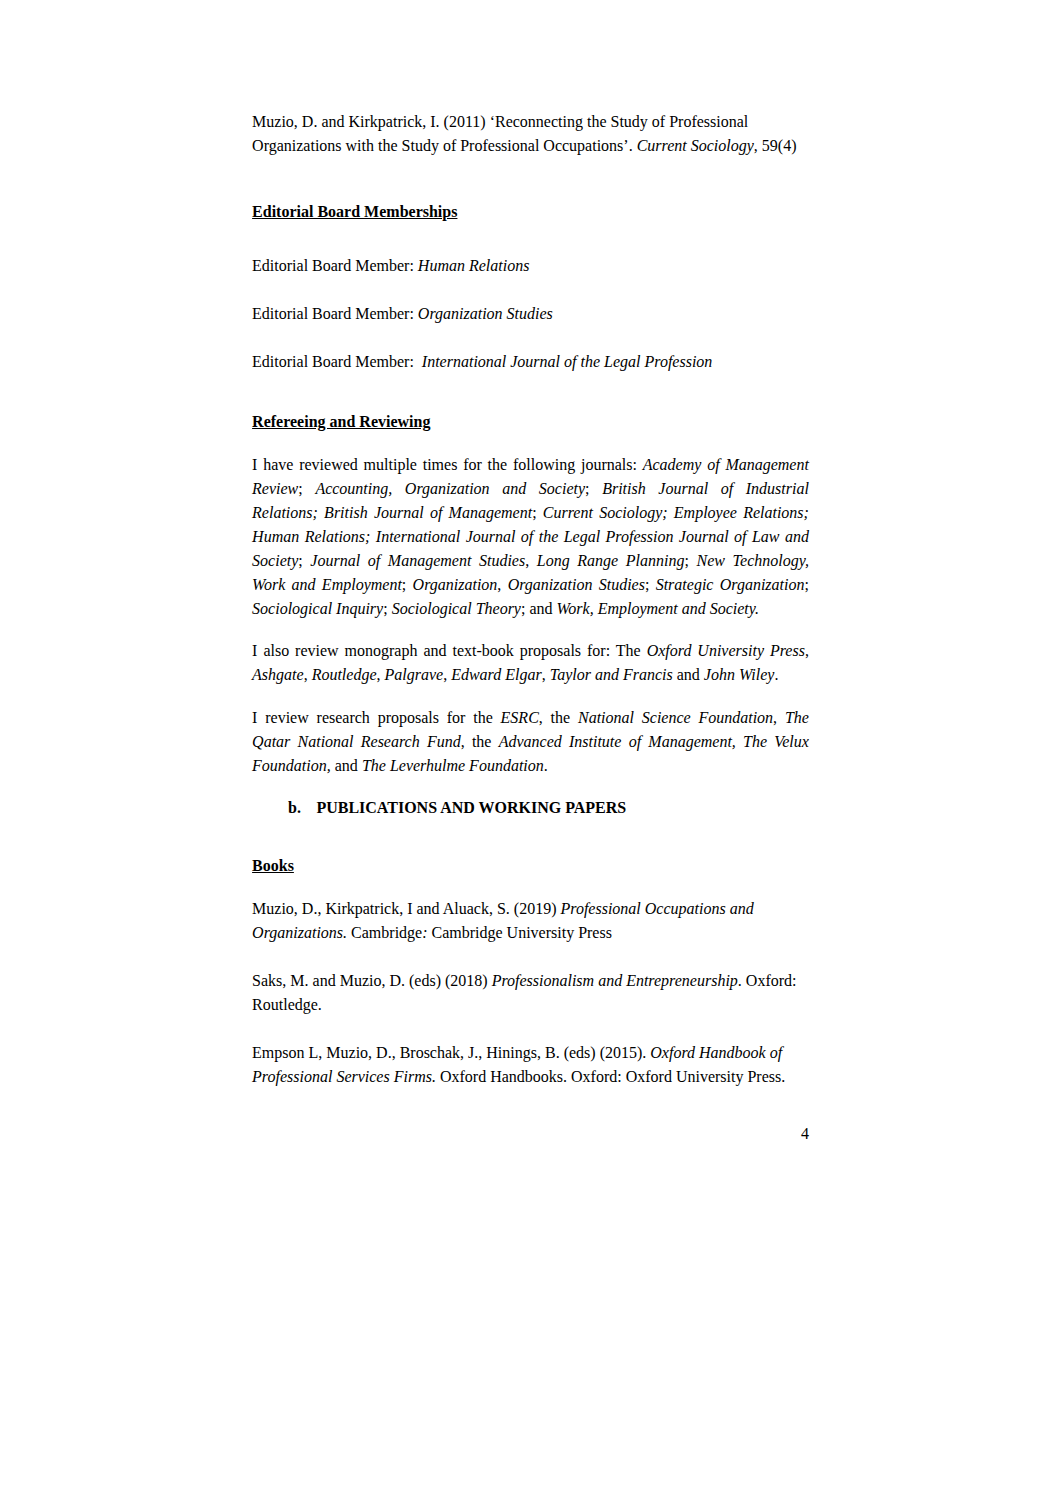Muzio, D. and Kirkpatrick, I. (2011) ‘Reconnecting the Study of Professional Organizations with the Study of Professional Occupations’. Current Sociology, 59(4)
Editorial Board Memberships
Editorial Board Member: Human Relations
Editorial Board Member: Organization Studies
Editorial Board Member: International Journal of the Legal Profession
Refereeing and Reviewing
I have reviewed multiple times for the following journals: Academy of Management Review; Accounting, Organization and Society; British Journal of Industrial Relations; British Journal of Management; Current Sociology; Employee Relations; Human Relations; International Journal of the Legal Profession Journal of Law and Society; Journal of Management Studies, Long Range Planning; New Technology, Work and Employment; Organization, Organization Studies; Strategic Organization; Sociological Inquiry; Sociological Theory; and Work, Employment and Society.
I also review monograph and text-book proposals for: The Oxford University Press, Ashgate, Routledge, Palgrave, Edward Elgar, Taylor and Francis and John Wiley.
I review research proposals for the ESRC, the National Science Foundation, The Qatar National Research Fund, the Advanced Institute of Management, The Velux Foundation, and The Leverhulme Foundation.
PUBLICATIONS AND WORKING PAPERS
Books
Muzio, D., Kirkpatrick, I and Aluack, S. (2019) Professional Occupations and Organizations. Cambridge: Cambridge University Press
Saks, M. and Muzio, D. (eds) (2018) Professionalism and Entrepreneurship. Oxford: Routledge.
Empson L, Muzio, D., Broschak, J., Hinings, B. (eds) (2015). Oxford Handbook of Professional Services Firms. Oxford Handbooks. Oxford: Oxford University Press.
4